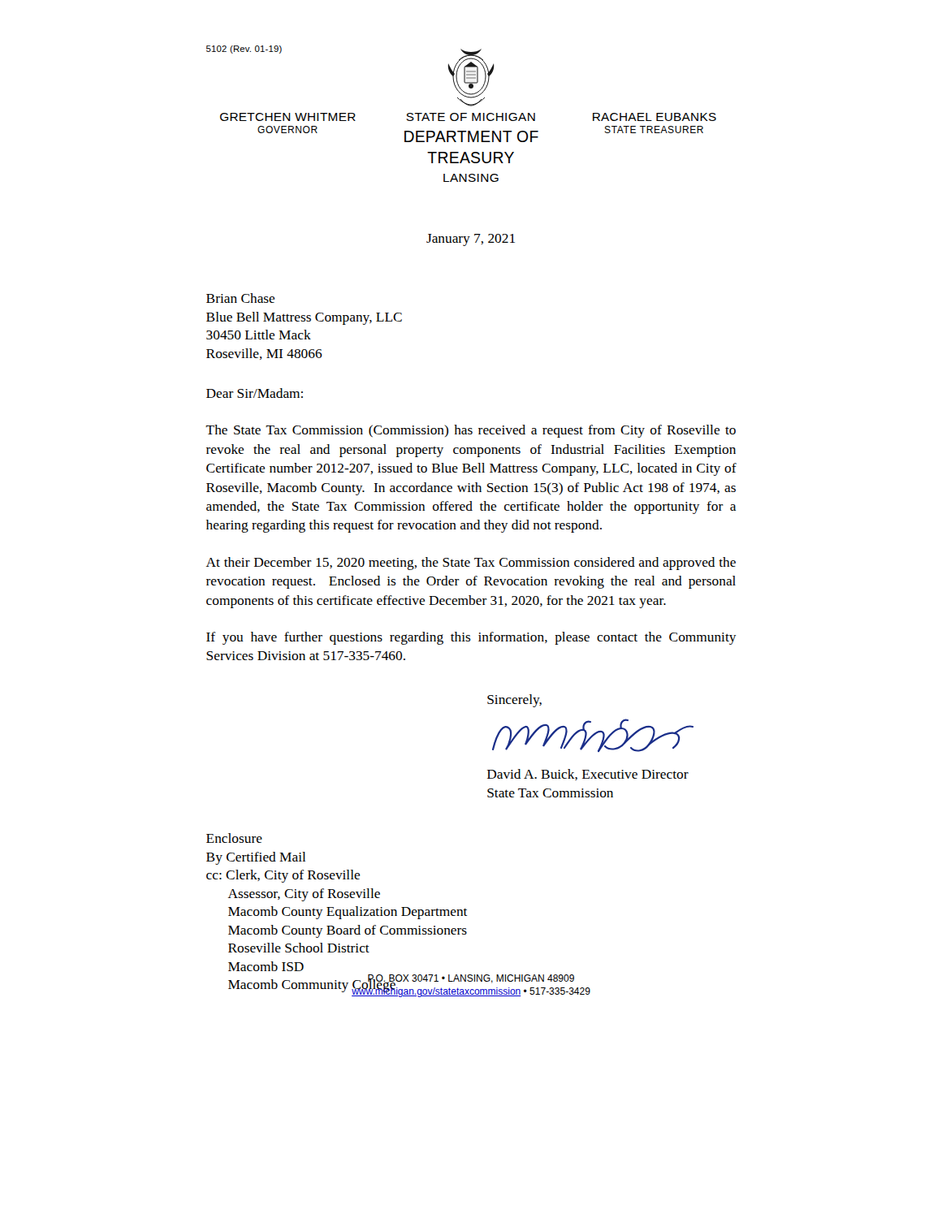5102 (Rev. 01-19)
GRETCHEN WHITMER
GOVERNOR
STATE OF MICHIGAN
DEPARTMENT OF TREASURY
LANSING
RACHAEL EUBANKS
STATE TREASURER
January 7, 2021
Brian Chase
Blue Bell Mattress Company, LLC
30450 Little Mack
Roseville, MI 48066
Dear Sir/Madam:
The State Tax Commission (Commission) has received a request from City of Roseville to revoke the real and personal property components of Industrial Facilities Exemption Certificate number 2012-207, issued to Blue Bell Mattress Company, LLC, located in City of Roseville, Macomb County. In accordance with Section 15(3) of Public Act 198 of 1974, as amended, the State Tax Commission offered the certificate holder the opportunity for a hearing regarding this request for revocation and they did not respond.
At their December 15, 2020 meeting, the State Tax Commission considered and approved the revocation request. Enclosed is the Order of Revocation revoking the real and personal components of this certificate effective December 31, 2020, for the 2021 tax year.
If you have further questions regarding this information, please contact the Community Services Division at 517-335-7460.
Sincerely,
David A. Buick, Executive Director
State Tax Commission
Enclosure
By Certified Mail
cc: Clerk, City of Roseville
Assessor, City of Roseville
Macomb County Equalization Department
Macomb County Board of Commissioners
Roseville School District
Macomb ISD
Macomb Community College
P.O. BOX 30471 • LANSING, MICHIGAN 48909
www.michigan.gov/statetaxcommission • 517-335-3429